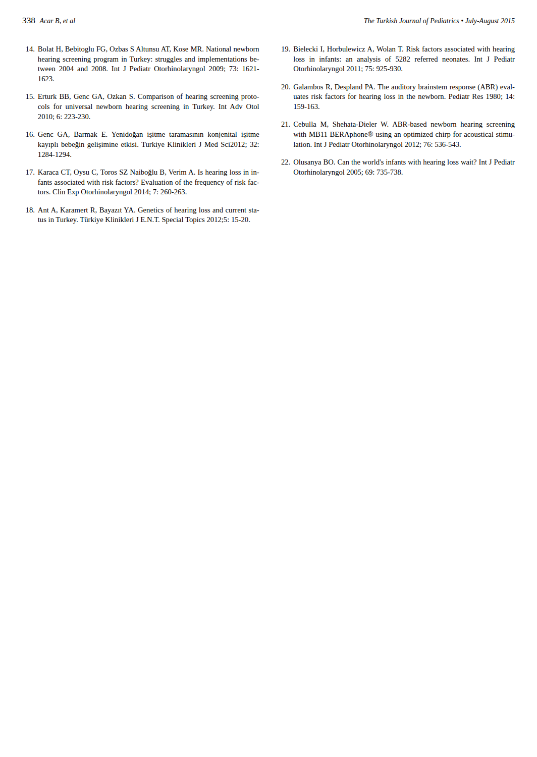338 Acar B, et al
The Turkish Journal of Pediatrics • July-August 2015
14 Bolat H, Bebitoglu FG, Ozbas S Altunsu AT, Kose MR. National newborn hearing screening program in Turkey: struggles and implementations between 2004 and 2008. Int J Pediatr Otorhinolaryngol 2009; 73: 1621-1623.
15 Erturk BB, Genc GA, Ozkan S. Comparison of hearing screening protocols for universal newborn hearing screening in Turkey. Int Adv Otol 2010; 6: 223-230.
16 Genc GA, Barmak E. Yenidoğan işitme taramasının konjenital işitme kayıplı bebeğin gelişimine etkisi. Turkiye Klinikleri J Med Sci2012; 32: 1284-1294.
17 Karaca CT, Oysu C, Toros SZ Naiboğlu B, Verim A. Is hearing loss in infants associated with risk factors? Evaluation of the frequency of risk factors. Clin Exp Otorhinolaryngol 2014; 7: 260-263.
18 Ant A, Karamert R, Bayazıt YA. Genetics of hearing loss and current status in Turkey. Türkiye Klinikleri J E.N.T. Special Topics 2012;5: 15-20.
19 Bielecki I, Horbulewicz A, Wolan T. Risk factors associated with hearing loss in infants: an analysis of 5282 referred neonates. Int J Pediatr Otorhinolaryngol 2011; 75: 925-930.
20 Galambos R, Despland PA. The auditory brainstem response (ABR) evaluates risk factors for hearing loss in the newborn. Pediatr Res 1980; 14: 159-163.
21 Cebulla M, Shehata-Dieler W. ABR-based newborn hearing screening with MB11 BERAphone® using an optimized chirp for acoustical stimulation. Int J Pediatr Otorhinolaryngol 2012; 76: 536-543.
22 Olusanya BO. Can the world's infants with hearing loss wait? Int J Pediatr Otorhinolaryngol 2005; 69: 735-738.